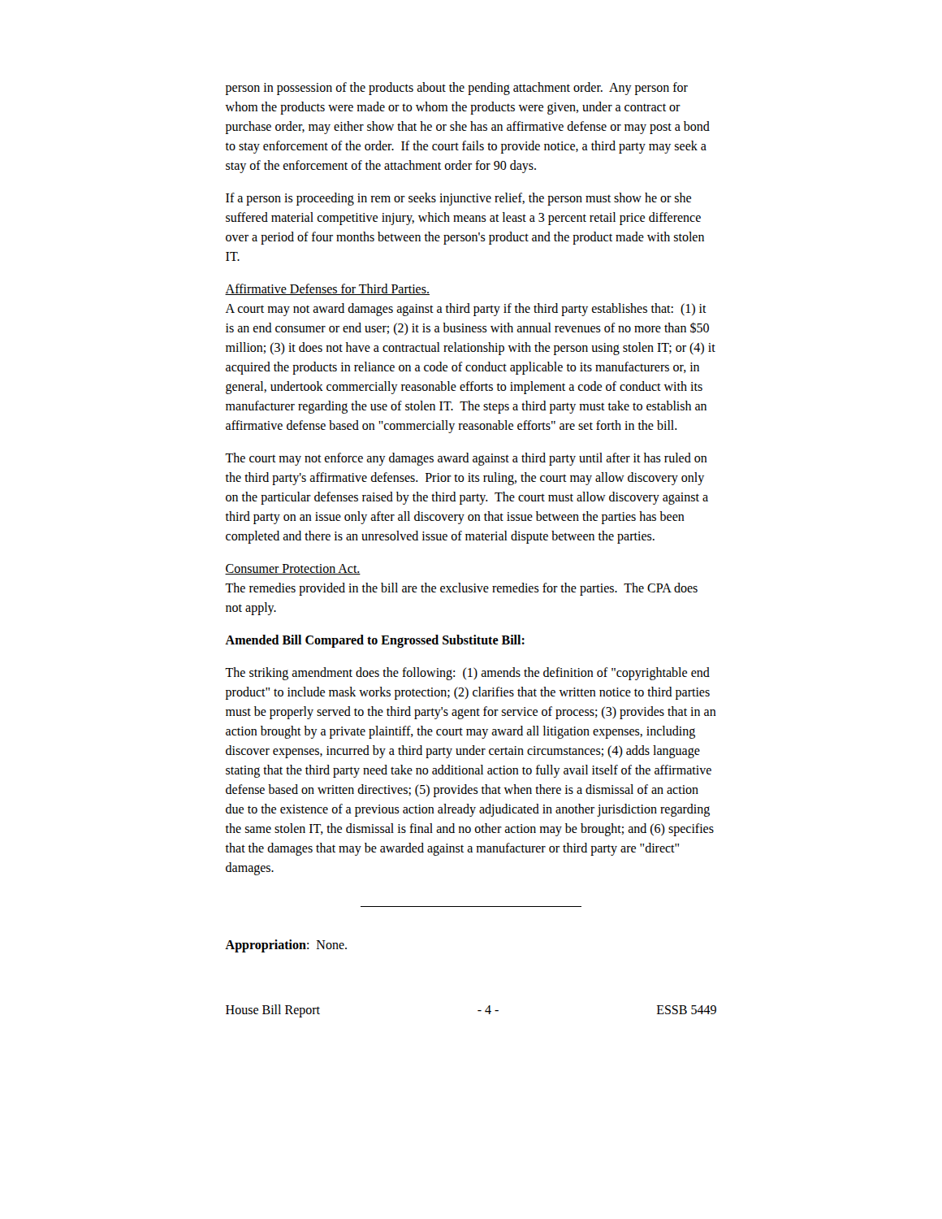person in possession of the products about the pending attachment order. Any person for whom the products were made or to whom the products were given, under a contract or purchase order, may either show that he or she has an affirmative defense or may post a bond to stay enforcement of the order. If the court fails to provide notice, a third party may seek a stay of the enforcement of the attachment order for 90 days.
If a person is proceeding in rem or seeks injunctive relief, the person must show he or she suffered material competitive injury, which means at least a 3 percent retail price difference over a period of four months between the person's product and the product made with stolen IT.
Affirmative Defenses for Third Parties.
A court may not award damages against a third party if the third party establishes that: (1) it is an end consumer or end user; (2) it is a business with annual revenues of no more than $50 million; (3) it does not have a contractual relationship with the person using stolen IT; or (4) it acquired the products in reliance on a code of conduct applicable to its manufacturers or, in general, undertook commercially reasonable efforts to implement a code of conduct with its manufacturer regarding the use of stolen IT. The steps a third party must take to establish an affirmative defense based on "commercially reasonable efforts" are set forth in the bill.
The court may not enforce any damages award against a third party until after it has ruled on the third party's affirmative defenses. Prior to its ruling, the court may allow discovery only on the particular defenses raised by the third party. The court must allow discovery against a third party on an issue only after all discovery on that issue between the parties has been completed and there is an unresolved issue of material dispute between the parties.
Consumer Protection Act.
The remedies provided in the bill are the exclusive remedies for the parties. The CPA does not apply.
Amended Bill Compared to Engrossed Substitute Bill:
The striking amendment does the following: (1) amends the definition of "copyrightable end product" to include mask works protection; (2) clarifies that the written notice to third parties must be properly served to the third party's agent for service of process; (3) provides that in an action brought by a private plaintiff, the court may award all litigation expenses, including discover expenses, incurred by a third party under certain circumstances; (4) adds language stating that the third party need take no additional action to fully avail itself of the affirmative defense based on written directives; (5) provides that when there is a dismissal of an action due to the existence of a previous action already adjudicated in another jurisdiction regarding the same stolen IT, the dismissal is final and no other action may be brought; and (6) specifies that the damages that may be awarded against a manufacturer or third party are "direct" damages.
Appropriation: None.
House Bill Report
- 4 -
ESSB 5449